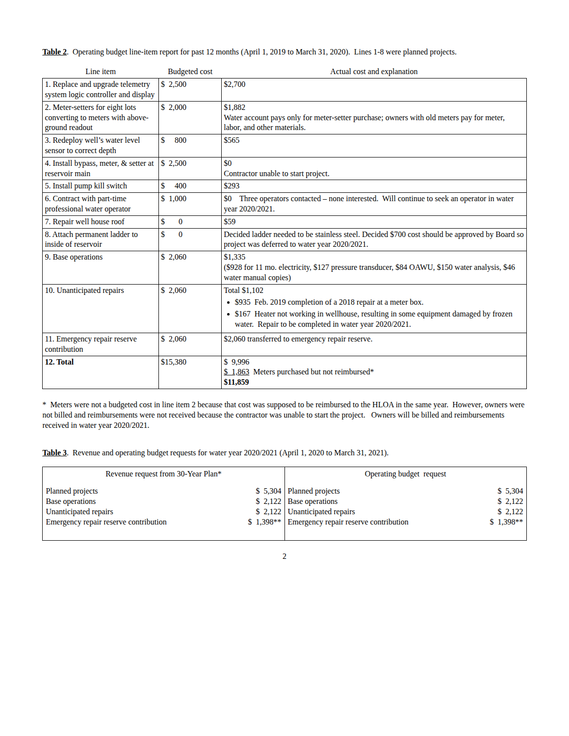Table 2. Operating budget line-item report for past 12 months (April 1, 2019 to March 31, 2020). Lines 1-8 were planned projects.
| Line item | Budgeted cost | Actual cost and explanation |
| 1. Replace and upgrade telemetry system logic controller and display | $ 2,500 | $2,700 |
| 2. Meter-setters for eight lots converting to meters with above-ground readout | $ 2,000 | $1,882 Water account pays only for meter-setter purchase; owners with old meters pay for meter, labor, and other materials. |
| 3. Redeploy well’s water level sensor to correct depth | $ 800 | $565 |
| 4. Install bypass, meter, & setter at reservoir main | $ 2,500 | $0 Contractor unable to start project. |
| 5. Install pump kill switch | $ 400 | $293 |
| 6. Contract with part-time professional water operator | $ 1,000 | $0 Three operators contacted – none interested. Will continue to seek an operator in water year 2020/2021. |
| 7. Repair well house roof | $ 0 | $59 |
| 8. Attach permanent ladder to inside of reservoir | $ 0 | Decided ladder needed to be stainless steel. Decided $700 cost should be approved by Board so project was deferred to water year 2020/2021. |
| 9. Base operations | $ 2,060 | $1,335 ($928 for 11 mo. electricity, $127 pressure transducer, $84 OAWU, $150 water analysis, $46 water manual copies) |
| 10. Unanticipated repairs | $ 2,060 | Total $1,102 $935 Feb. 2019 completion of a 2018 repair at a meter box. $167 Heater not working in wellhouse, resulting in some equipment damaged by frozen water. Repair to be completed in water year 2020/2021. |
| 11. Emergency repair reserve contribution | $ 2,060 | $2,060 transferred to emergency repair reserve. |
| 12. Total | $15,380 | $ 9,996 $ 1,863 Meters purchased but not reimbursed* $11,859 |
* Meters were not a budgeted cost in line item 2 because that cost was supposed to be reimbursed to the HLOA in the same year. However, owners were not billed and reimbursements were not received because the contractor was unable to start the project. Owners will be billed and reimbursements received in water year 2020/2021.
Table 3. Revenue and operating budget requests for water year 2020/2021 (April 1, 2020 to March 31, 2021).
| Revenue request from 30-Year Plan* / Planned projects / $ 5,304 / / Base operations / $ 2,122 / / Unanticipated repairs / $ 2,122 / / Emergency repair reserve contribution / $ 1,398** / | Operating budget request / Planned projects / $ 5,304 / / Base operations / $ 2,122 / / Unanticipated repairs / $ 2,122 / / Emergency repair reserve contribution / $ 1,398** / |
2